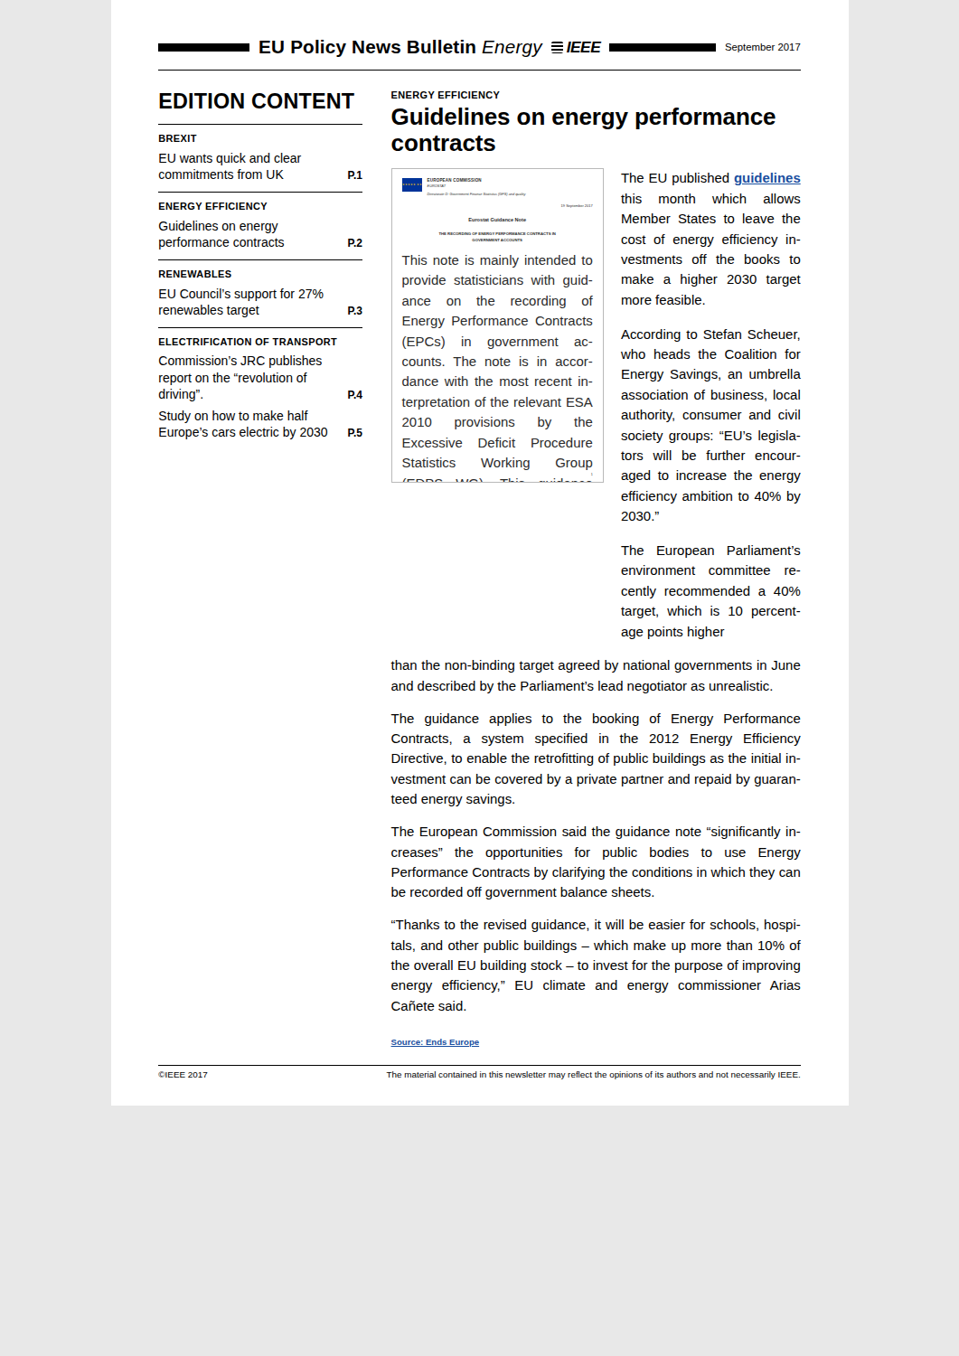EU Policy News Bulletin Energy
IEEE
September 2017
EDITION CONTENT
BREXIT
EU wants quick and clear commitments from UK P.1
ENERGY EFFICIENCY
Guidelines on energy performance contracts P.2
RENEWABLES
EU Council’s support for 27% renewables target P.3
ELECTRIFICATION OF TRANSPORT
Commission’s JRC publishes report on the “revolution of driving”. P.4
Study on how to make half Europe’s cars electric by 2030 P.5
ENERGY EFFICIENCY
Guidelines on energy performance contracts
EUROPEAN COMMISSION
EUROSTAT
Directorate D: Government Finance Statistics (GFS) and quality
19 September 2017
Eurostat Guidance Note
THE RECORDING OF ENERGY PERFORMANCE CONTRACTS IN
GOVERNMENT ACCOUNTS
This note is mainly intended to provide statisticians with guidance on the recording of Energy Performance Contracts (EPCs) in government accounts. The note is in accordance with the most recent interpretation of the relevant ESA 2010 provisions by the Excessive Deficit Procedure Statistics Working Group (EDPS WG). This guidance note substitutes the previous guidance note on the impact of Energy Performance Contracts on government accounts published on 7 August 2015. Eurostat is releasing this guidance note to ensure an adequate accounting treatment of EPCs as well as to ensure a homogenous statistical treatment across countries.
In particular, the guidance note clarifies that:
if an EPC-contractor is bearing the majority of the risks and rewards associated with the use of an asset, the EPC-contractor shall be regarded as the economic owner of this asset;
in the case above, EPCs can either be accounted for by using the operating lease treatment or the buy and leaseback model;
if the operating lease is used, this will be applicable for both removable and non-removable assets;
if the buy and leaseback model is used, the loan liability imputed due to the legal transfer of the ownership of the EPC assets to the government, is immediately offset against the loan liability, also imputed, due to a subsequent financial lease between the government and the EPC-contractor (possibility of netting the debt related transactions in the specific case of the buy and leaseback model);
in cases where no cash payment occurs when the EPC assets are returned to the government at the end of the contract, this is to be recorded as an expenditure for gross fixed capital formation (P.51) with a corresponding capital transfer revenue (D.99) in the non-financial accounts of government. There is no entry in the financial accounts, since the return of an EPC asset with a positive residual value without receiving anything in return is considered to be a 'gift';
if an EPC is combined with a factoring without recourse arrangement, the government is deemed to be the economic owner of the EPC asset, i.e. the asset is to be recorded in the government balance sheet.
1
The EU published guidelines this month which allows Member States to leave the cost of energy efficiency investments off the books to make a higher 2030 target more feasible.
According to Stefan Scheuer, who heads the Coalition for Energy Savings, an umbrella association of business, local authority, consumer and civil society groups: “EU’s legislators will be further encouraged to increase the energy efficiency ambition to 40% by 2030.”
The European Parliament’s environment committee recently recommended a 40% target, which is 10 percentage points higher
than the non-binding target agreed by national governments in June and described by the Parliament’s lead negotiator as unrealistic.
The guidance applies to the booking of Energy Performance Contracts, a system specified in the 2012 Energy Efficiency Directive, to enable the retrofitting of public buildings as the initial investment can be covered by a private partner and repaid by guaranteed energy savings.
The European Commission said the guidance note “significantly increases” the opportunities for public bodies to use Energy Performance Contracts by clarifying the conditions in which they can be recorded off government balance sheets.
“Thanks to the revised guidance, it will be easier for schools, hospitals, and other public buildings – which make up more than 10% of the overall EU building stock – to invest for the purpose of improving energy efficiency,” EU climate and energy commissioner Arias Cañete said.
Source: Ends Europe
©IEEE 2017 The material contained in this newsletter may reflect the opinions of its authors and not necessarily IEEE.